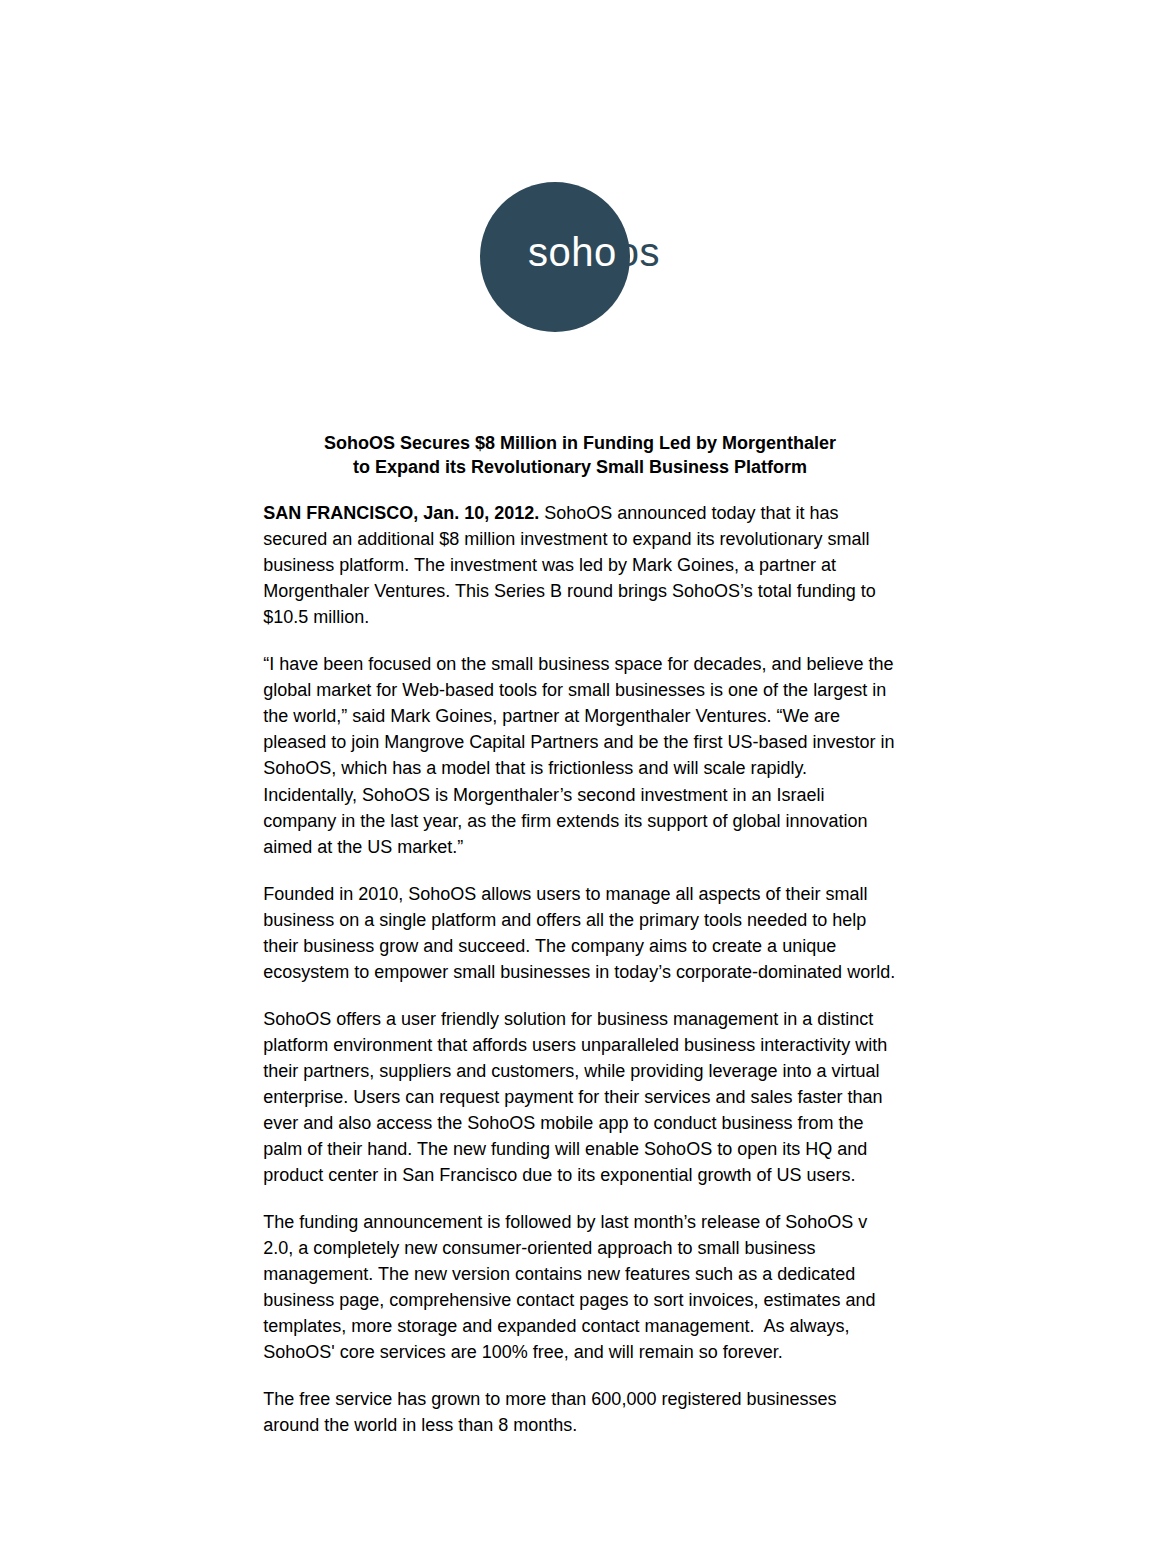sohoos
SohoOS Secures $8 Million in Funding Led by Morgenthaler
to Expand its Revolutionary Small Business Platform
SAN FRANCISCO, Jan. 10, 2012. SohoOS announced today that it has secured an additional $8 million investment to expand its revolutionary small business platform. The investment was led by Mark Goines, a partner at Morgenthaler Ventures. This Series B round brings SohoOS’s total funding to $10.5 million.
“I have been focused on the small business space for decades, and believe the global market for Web-based tools for small businesses is one of the largest in the world,” said Mark Goines, partner at Morgenthaler Ventures. “We are pleased to join Mangrove Capital Partners and be the first US-based investor in SohoOS, which has a model that is frictionless and will scale rapidly. Incidentally, SohoOS is Morgenthaler’s second investment in an Israeli company in the last year, as the firm extends its support of global innovation aimed at the US market.”
Founded in 2010, SohoOS allows users to manage all aspects of their small business on a single platform and offers all the primary tools needed to help their business grow and succeed. The company aims to create a unique ecosystem to empower small businesses in today’s corporate-dominated world.
SohoOS offers a user friendly solution for business management in a distinct platform environment that affords users unparalleled business interactivity with their partners, suppliers and customers, while providing leverage into a virtual enterprise. Users can request payment for their services and sales faster than ever and also access the SohoOS mobile app to conduct business from the palm of their hand. The new funding will enable SohoOS to open its HQ and product center in San Francisco due to its exponential growth of US users.
The funding announcement is followed by last month’s release of SohoOS v 2.0, a completely new consumer-oriented approach to small business management. The new version contains new features such as a dedicated business page, comprehensive contact pages to sort invoices, estimates and templates, more storage and expanded contact management. As always, SohoOS' core services are 100% free, and will remain so forever.
The free service has grown to more than 600,000 registered businesses around the world in less than 8 months.